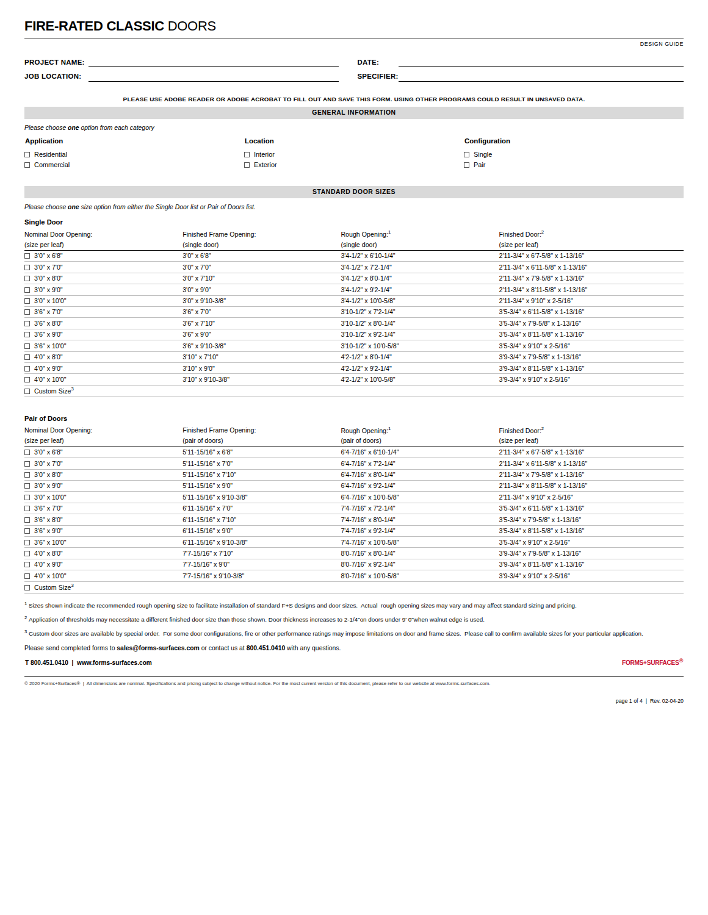FIRE-RATED CLASSIC DOORS
DESIGN GUIDE
| PROJECT NAME: | | DATE: | |
| JOB LOCATION: | | SPECIFIER: | |
PLEASE USE ADOBE READER OR ADOBE ACROBAT TO FILL OUT AND SAVE THIS FORM. USING OTHER PROGRAMS COULD RESULT IN UNSAVED DATA.
GENERAL INFORMATION
Please choose one option from each category
| Application | Location | Configuration |
| --- | --- | --- |
| Residential | Interior | Single |
| Commercial | Exterior | Pair |
STANDARD DOOR SIZES
Please choose one size option from either the Single Door list or Pair of Doors list.
Single Door
| Nominal Door Opening: | Finished Frame Opening: | Rough Opening: 1 | Finished Door: 2 |
| --- | --- | --- | --- |
| (size per leaf) | (single door) | (single door) | (size per leaf) |
| 3'0" x 6'8" | 3'0" x 6'8" | 3'4-1/2" x 6'10-1/4" | 2'11-3/4" x 6'7-5/8" x 1-13/16" |
| 3'0" x 7'0" | 3'0" x 7'0" | 3'4-1/2" x 7'2-1/4" | 2'11-3/4" x 6'11-5/8" x 1-13/16" |
| 3'0" x 8'0" | 3'0" x 7'10" | 3'4-1/2" x 8'0-1/4" | 2'11-3/4" x 7'9-5/8" x 1-13/16" |
| 3'0" x 9'0" | 3'0" x 9'0" | 3'4-1/2" x 9'2-1/4" | 2'11-3/4" x 8'11-5/8" x 1-13/16" |
| 3'0" x 10'0" | 3'0" x 9'10-3/8" | 3'4-1/2" x 10'0-5/8" | 2'11-3/4" x 9'10" x 2-5/16" |
| 3'6" x 7'0" | 3'6" x 7'0" | 3'10-1/2" x 7'2-1/4" | 3'5-3/4" x 6'11-5/8" x 1-13/16" |
| 3'6" x 8'0" | 3'6" x 7'10" | 3'10-1/2" x 8'0-1/4" | 3'5-3/4" x 7'9-5/8" x 1-13/16" |
| 3'6" x 9'0" | 3'6" x 9'0" | 3'10-1/2" x 9'2-1/4" | 3'5-3/4" x 8'11-5/8" x 1-13/16" |
| 3'6" x 10'0" | 3'6" x 9'10-3/8" | 3'10-1/2" x 10'0-5/8" | 3'5-3/4" x 9'10" x 2-5/16" |
| 4'0" x 8'0" | 3'10" x 7'10" | 4'2-1/2" x 8'0-1/4" | 3'9-3/4" x 7'9-5/8" x 1-13/16" |
| 4'0" x 9'0" | 3'10" x 9'0" | 4'2-1/2" x 9'2-1/4" | 3'9-3/4" x 8'11-5/8" x 1-13/16" |
| 4'0" x 10'0" | 3'10" x 9'10-3/8" | 4'2-1/2" x 10'0-5/8" | 3'9-3/4" x 9'10" x 2-5/16" |
| Custom Size 3 | | | |
Pair of Doors
| Nominal Door Opening: | Finished Frame Opening: | Rough Opening: 1 | Finished Door: 2 |
| --- | --- | --- | --- |
| (size per leaf) | (pair of doors) | (pair of doors) | (size per leaf) |
| 3'0" x 6'8" | 5'11-15/16" x 6'8" | 6'4-7/16" x 6'10-1/4" | 2'11-3/4" x 6'7-5/8" x 1-13/16" |
| 3'0" x 7'0" | 5'11-15/16" x 7'0" | 6'4-7/16" x 7'2-1/4" | 2'11-3/4" x 6'11-5/8" x 1-13/16" |
| 3'0" x 8'0" | 5'11-15/16" x 7'10" | 6'4-7/16" x 8'0-1/4" | 2'11-3/4" x 7'9-5/8" x 1-13/16" |
| 3'0" x 9'0" | 5'11-15/16" x 9'0" | 6'4-7/16" x 9'2-1/4" | 2'11-3/4" x 8'11-5/8" x 1-13/16" |
| 3'0" x 10'0" | 5'11-15/16" x 9'10-3/8" | 6'4-7/16" x 10'0-5/8" | 2'11-3/4" x 9'10" x 2-5/16" |
| 3'6" x 7'0" | 6'11-15/16" x 7'0" | 7'4-7/16" x 7'2-1/4" | 3'5-3/4" x 6'11-5/8" x 1-13/16" |
| 3'6" x 8'0" | 6'11-15/16" x 7'10" | 7'4-7/16" x 8'0-1/4" | 3'5-3/4" x 7'9-5/8" x 1-13/16" |
| 3'6" x 9'0" | 6'11-15/16" x 9'0" | 7'4-7/16" x 9'2-1/4" | 3'5-3/4" x 8'11-5/8" x 1-13/16" |
| 3'6" x 10'0" | 6'11-15/16" x 9'10-3/8" | 7'4-7/16" x 10'0-5/8" | 3'5-3/4" x 9'10" x 2-5/16" |
| 4'0" x 8'0" | 7'7-15/16" x 7'10" | 8'0-7/16" x 8'0-1/4" | 3'9-3/4" x 7'9-5/8" x 1-13/16" |
| 4'0" x 9'0" | 7'7-15/16" x 9'0" | 8'0-7/16" x 9'2-1/4" | 3'9-3/4" x 8'11-5/8" x 1-13/16" |
| 4'0" x 10'0" | 7'7-15/16" x 9'10-3/8" | 8'0-7/16" x 10'0-5/8" | 3'9-3/4" x 9'10" x 2-5/16" |
| Custom Size 3 | | | |
1 Sizes shown indicate the recommended rough opening size to facilitate installation of standard F+S designs and door sizes. Actual rough opening sizes may vary and may affect standard sizing and pricing.
2 Application of thresholds may necessitate a different finished door size than those shown. Door thickness increases to 2-1/4"on doors under 9' 0"when walnut edge is used.
3 Custom door sizes are available by special order. For some door configurations, fire or other performance ratings may impose limitations on door and frame sizes. Please call to confirm available sizes for your particular application.
Please send completed forms to sales@forms-surfaces.com or contact us at 800.451.0410 with any questions.
| T 800.451.0410 / www.forms-surfaces.com | FORMS+SURFACES ® |
© 2020 Forms+Surfaces® | All dimensions are nominal. Specifications and pricing subject to change without notice. For the most current version of this document, please refer to our website at www.forms-surfaces.com.
page 1 of 4 | Rev. 02-04-20